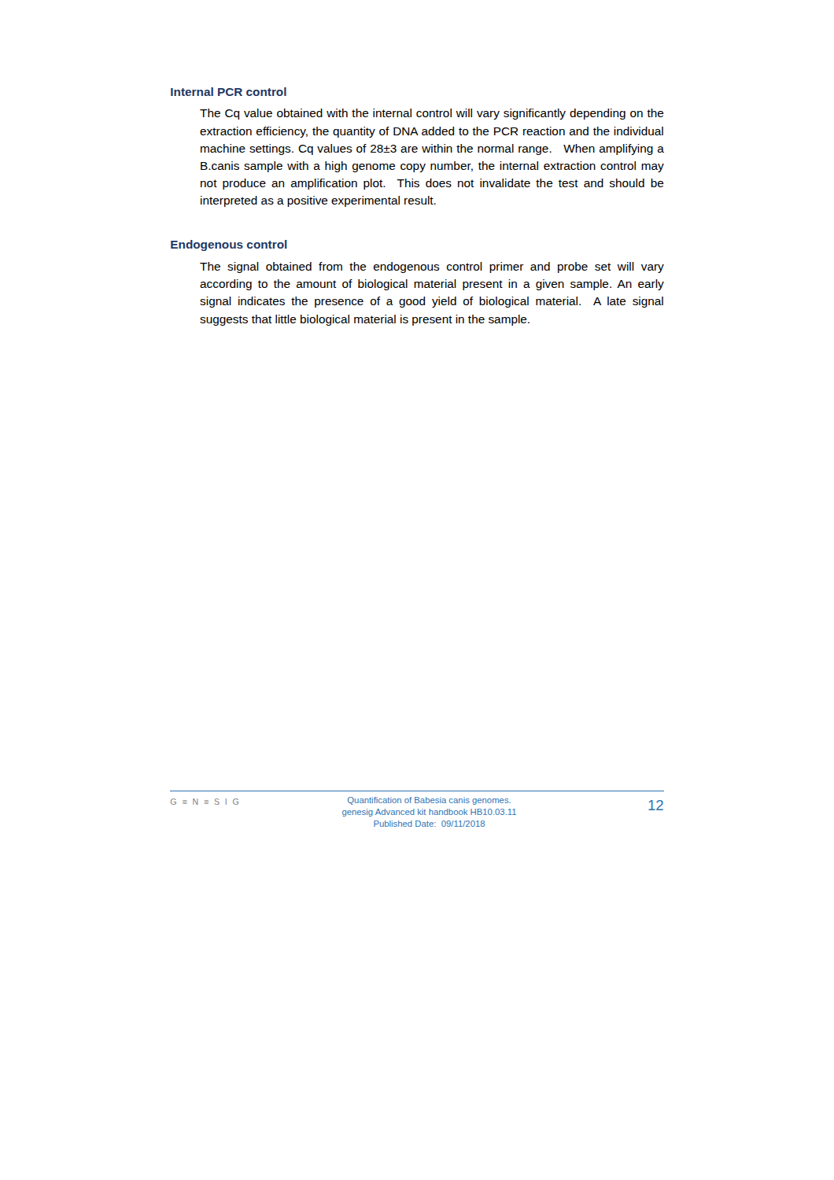Internal PCR control
The Cq value obtained with the internal control will vary significantly depending on the extraction efficiency, the quantity of DNA added to the PCR reaction and the individual machine settings. Cq values of 28±3 are within the normal range. When amplifying a B.canis sample with a high genome copy number, the internal extraction control may not produce an amplification plot. This does not invalidate the test and should be interpreted as a positive experimental result.
Endogenous control
The signal obtained from the endogenous control primer and probe set will vary according to the amount of biological material present in a given sample. An early signal indicates the presence of a good yield of biological material. A late signal suggests that little biological material is present in the sample.
G ≡ N ≡ S I G
Quantification of Babesia canis genomes.
genesig Advanced kit handbook HB10.03.11
Published Date: 09/11/2018
12